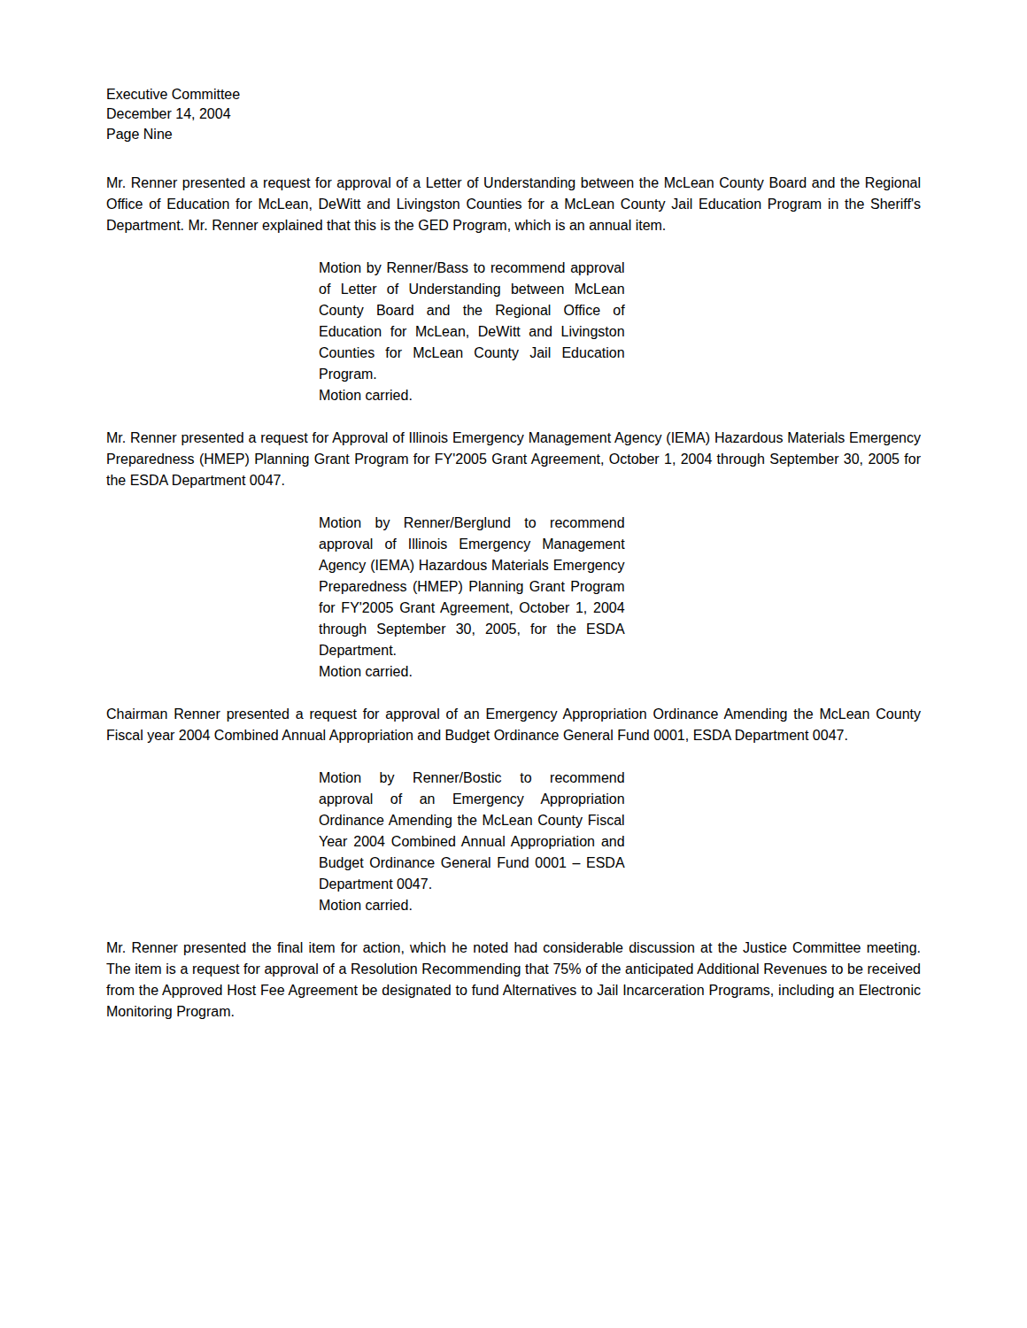Executive Committee
December 14, 2004
Page Nine
Mr. Renner presented a request for approval of a Letter of Understanding between the McLean County Board and the Regional Office of Education for McLean, DeWitt and Livingston Counties for a McLean County Jail Education Program in the Sheriff's Department. Mr. Renner explained that this is the GED Program, which is an annual item.
Motion by Renner/Bass to recommend approval of Letter of Understanding between McLean County Board and the Regional Office of Education for McLean, DeWitt and Livingston Counties for McLean County Jail Education Program.
Motion carried.
Mr. Renner presented a request for Approval of Illinois Emergency Management Agency (IEMA) Hazardous Materials Emergency Preparedness (HMEP) Planning Grant Program for FY'2005 Grant Agreement, October 1, 2004 through September 30, 2005 for the ESDA Department 0047.
Motion by Renner/Berglund to recommend approval of Illinois Emergency Management Agency (IEMA) Hazardous Materials Emergency Preparedness (HMEP) Planning Grant Program for FY'2005 Grant Agreement, October 1, 2004 through September 30, 2005, for the ESDA Department.
Motion carried.
Chairman Renner presented a request for approval of an Emergency Appropriation Ordinance Amending the McLean County Fiscal year 2004 Combined Annual Appropriation and Budget Ordinance General Fund 0001, ESDA Department 0047.
Motion by Renner/Bostic to recommend approval of an Emergency Appropriation Ordinance Amending the McLean County Fiscal Year 2004 Combined Annual Appropriation and Budget Ordinance General Fund 0001 – ESDA Department 0047.
Motion carried.
Mr. Renner presented the final item for action, which he noted had considerable discussion at the Justice Committee meeting. The item is a request for approval of a Resolution Recommending that 75% of the anticipated Additional Revenues to be received from the Approved Host Fee Agreement be designated to fund Alternatives to Jail Incarceration Programs, including an Electronic Monitoring Program.